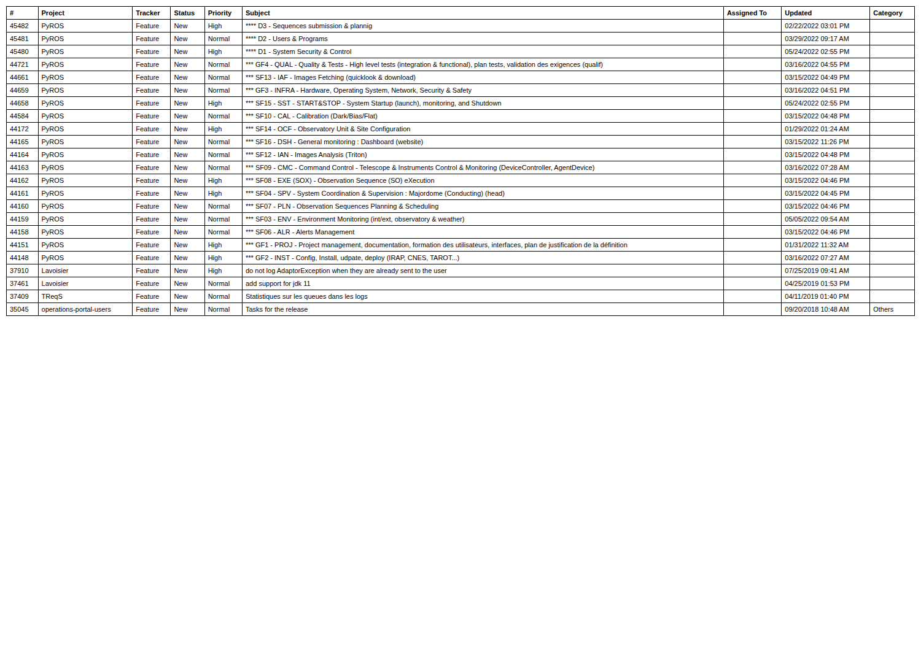| # | Project | Tracker | Status | Priority | Subject | Assigned To | Updated | Category |
| --- | --- | --- | --- | --- | --- | --- | --- | --- |
| 45482 | PyROS | Feature | New | High | **** D3 - Sequences submission & plannig | | 02/22/2022 03:01 PM | |
| 45481 | PyROS | Feature | New | Normal | **** D2 - Users & Programs | | 03/29/2022 09:17 AM | |
| 45480 | PyROS | Feature | New | High | **** D1 - System Security & Control | | 05/24/2022 02:55 PM | |
| 44721 | PyROS | Feature | New | Normal | *** GF4 - QUAL - Quality & Tests - High level tests (integration & functional), plan tests, validation des exigences (qualif) | | 03/16/2022 04:55 PM | |
| 44661 | PyROS | Feature | New | Normal | *** SF13 - IAF - Images Fetching (quicklook & download) | | 03/15/2022 04:49 PM | |
| 44659 | PyROS | Feature | New | Normal | *** GF3 - INFRA - Hardware, Operating System, Network, Security & Safety | | 03/16/2022 04:51 PM | |
| 44658 | PyROS | Feature | New | High | *** SF15 - SST - START&STOP - System Startup (launch), monitoring, and Shutdown | | 05/24/2022 02:55 PM | |
| 44584 | PyROS | Feature | New | Normal | *** SF10 - CAL - Calibration (Dark/Bias/Flat) | | 03/15/2022 04:48 PM | |
| 44172 | PyROS | Feature | New | High | *** SF14 - OCF - Observatory Unit & Site Configuration | | 01/29/2022 01:24 AM | |
| 44165 | PyROS | Feature | New | Normal | *** SF16 - DSH - General monitoring : Dashboard (website) | | 03/15/2022 11:26 PM | |
| 44164 | PyROS | Feature | New | Normal | *** SF12 - IAN - Images Analysis (Triton) | | 03/15/2022 04:48 PM | |
| 44163 | PyROS | Feature | New | Normal | *** SF09 - CMC - Command Control - Telescope & Instruments Control & Monitoring (DeviceController, AgentDevice) | | 03/16/2022 07:28 AM | |
| 44162 | PyROS | Feature | New | High | *** SF08 - EXE (SOX) - Observation Sequence (SO) eXecution | | 03/15/2022 04:46 PM | |
| 44161 | PyROS | Feature | New | High | *** SF04 - SPV - System Coordination & Supervision : Majordome (Conducting) (head) | | 03/15/2022 04:45 PM | |
| 44160 | PyROS | Feature | New | Normal | *** SF07 - PLN - Observation Sequences Planning & Scheduling | | 03/15/2022 04:46 PM | |
| 44159 | PyROS | Feature | New | Normal | *** SF03 - ENV - Environment Monitoring (int/ext, observatory & weather) | | 05/05/2022 09:54 AM | |
| 44158 | PyROS | Feature | New | Normal | *** SF06 - ALR - Alerts Management | | 03/15/2022 04:46 PM | |
| 44151 | PyROS | Feature | New | High | *** GF1 - PROJ - Project management, documentation, formation des utilisateurs, interfaces, plan de justification de la définition | | 01/31/2022 11:32 AM | |
| 44148 | PyROS | Feature | New | High | *** GF2 - INST - Config, Install, udpate, deploy (IRAP, CNES, TAROT...) | | 03/16/2022 07:27 AM | |
| 37910 | Lavoisier | Feature | New | High | do not log AdaptorException when they are already sent to the user | | 07/25/2019 09:41 AM | |
| 37461 | Lavoisier | Feature | New | Normal | add support for jdk 11 | | 04/25/2019 01:53 PM | |
| 37409 | TReqS | Feature | New | Normal | Statistiques sur les queues dans les logs | | 04/11/2019 01:40 PM | |
| 35045 | operations-portal-users | Feature | New | Normal | Tasks for the release | | 09/20/2018 10:48 AM | Others |